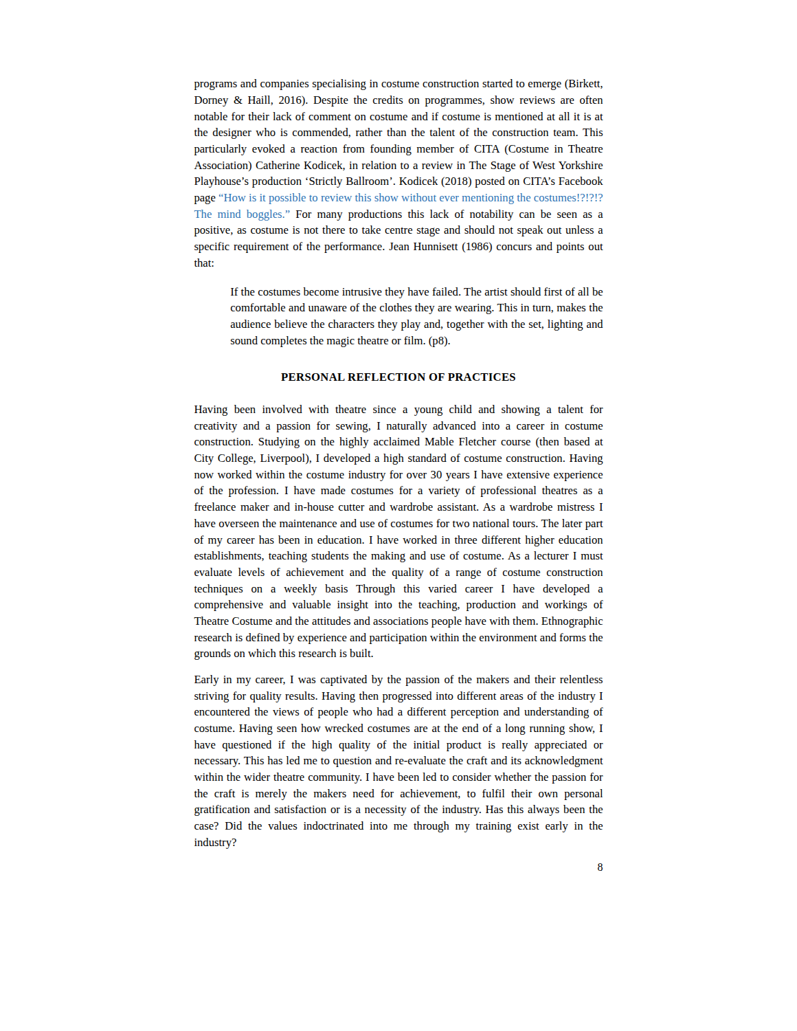programs and companies specialising in costume construction started to emerge (Birkett, Dorney & Haill, 2016). Despite the credits on programmes, show reviews are often notable for their lack of comment on costume and if costume is mentioned at all it is at the designer who is commended, rather than the talent of the construction team. This particularly evoked a reaction from founding member of CITA (Costume in Theatre Association) Catherine Kodicek, in relation to a review in The Stage of West Yorkshire Playhouse’s production ‘Strictly Ballroom’. Kodicek (2018) posted on CITA’s Facebook page “How is it possible to review this show without ever mentioning the costumes!?!?!? The mind boggles.” For many productions this lack of notability can be seen as a positive, as costume is not there to take centre stage and should not speak out unless a specific requirement of the performance. Jean Hunnisett (1986) concurs and points out that:
If the costumes become intrusive they have failed. The artist should first of all be comfortable and unaware of the clothes they are wearing. This in turn, makes the audience believe the characters they play and, together with the set, lighting and sound completes the magic theatre or film. (p8).
PERSONAL REFLECTION OF PRACTICES
Having been involved with theatre since a young child and showing a talent for creativity and a passion for sewing, I naturally advanced into a career in costume construction. Studying on the highly acclaimed Mable Fletcher course (then based at City College, Liverpool), I developed a high standard of costume construction. Having now worked within the costume industry for over 30 years I have extensive experience of the profession. I have made costumes for a variety of professional theatres as a freelance maker and in-house cutter and wardrobe assistant. As a wardrobe mistress I have overseen the maintenance and use of costumes for two national tours. The later part of my career has been in education. I have worked in three different higher education establishments, teaching students the making and use of costume. As a lecturer I must evaluate levels of achievement and the quality of a range of costume construction techniques on a weekly basis Through this varied career I have developed a comprehensive and valuable insight into the teaching, production and workings of Theatre Costume and the attitudes and associations people have with them. Ethnographic research is defined by experience and participation within the environment and forms the grounds on which this research is built.
Early in my career, I was captivated by the passion of the makers and their relentless striving for quality results. Having then progressed into different areas of the industry I encountered the views of people who had a different perception and understanding of costume. Having seen how wrecked costumes are at the end of a long running show, I have questioned if the high quality of the initial product is really appreciated or necessary. This has led me to question and re-evaluate the craft and its acknowledgment within the wider theatre community. I have been led to consider whether the passion for the craft is merely the makers need for achievement, to fulfil their own personal gratification and satisfaction or is a necessity of the industry. Has this always been the case? Did the values indoctrinated into me through my training exist early in the industry?
8